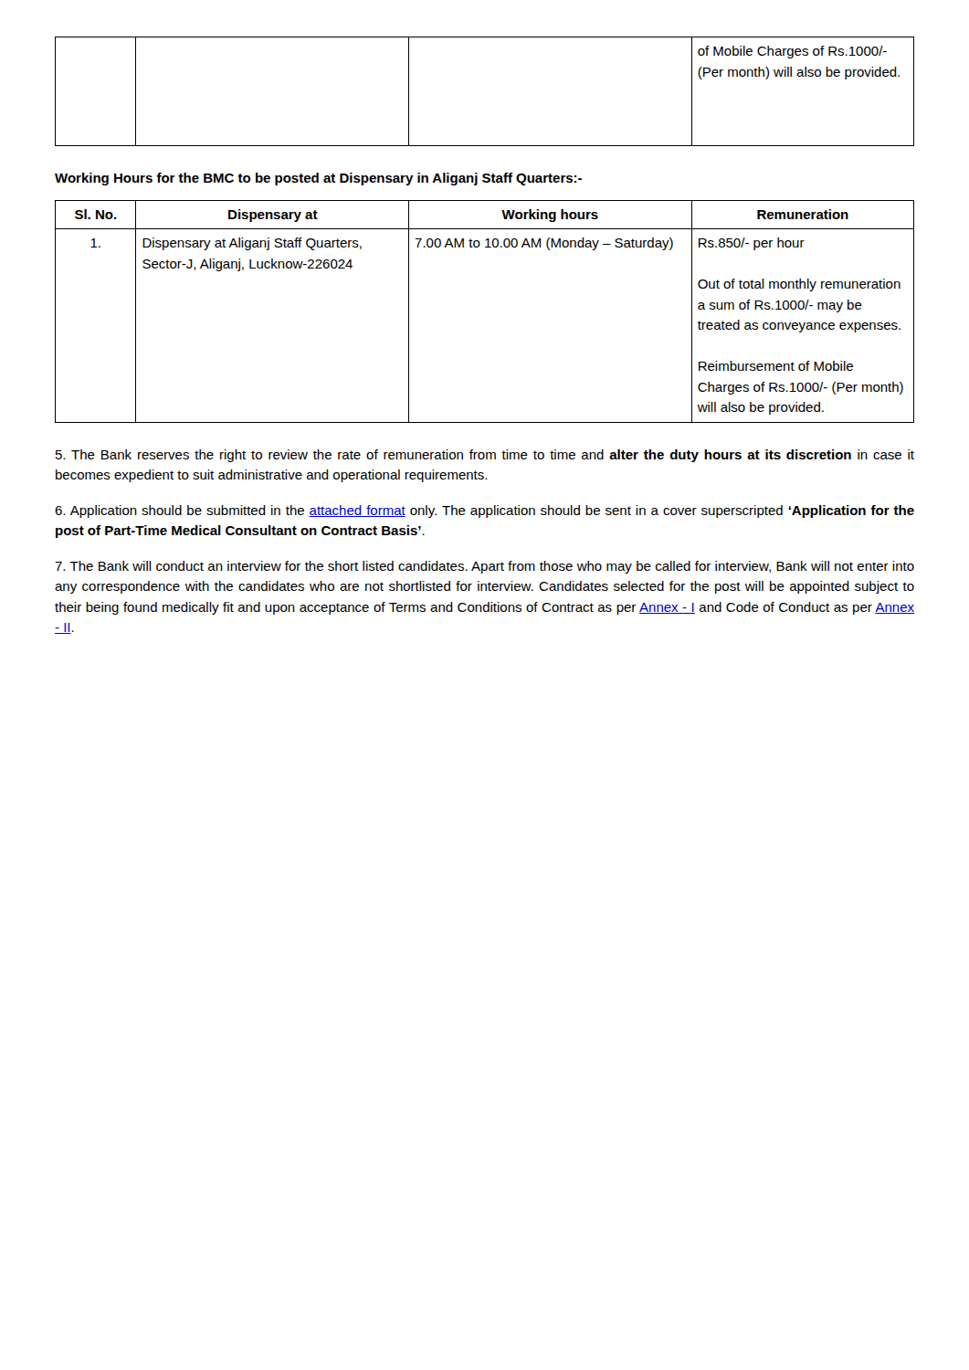| | | | of Mobile Charges of Rs.1000/- (Per month) will also be provided. |
Working Hours for the BMC to be posted at Dispensary in Aliganj Staff Quarters:-
| Sl. No. | Dispensary at | Working hours | Remuneration |
| --- | --- | --- | --- |
| 1. | Dispensary at Aliganj Staff Quarters, Sector-J, Aliganj, Lucknow-226024 | 7.00 AM to 10.00 AM (Monday – Saturday) | Rs.850/- per hour Out of total monthly remuneration a sum of Rs.1000/- may be treated as conveyance expenses. Reimbursement of Mobile Charges of Rs.1000/- (Per month) will also be provided. |
5. The Bank reserves the right to review the rate of remuneration from time to time and alter the duty hours at its discretion in case it becomes expedient to suit administrative and operational requirements.
6. Application should be submitted in the attached format only. The application should be sent in a cover superscripted ‘Application for the post of Part-Time Medical Consultant on Contract Basis’.
7. The Bank will conduct an interview for the short listed candidates. Apart from those who may be called for interview, Bank will not enter into any correspondence with the candidates who are not shortlisted for interview. Candidates selected for the post will be appointed subject to their being found medically fit and upon acceptance of Terms and Conditions of Contract as per Annex - I and Code of Conduct as per Annex - II.